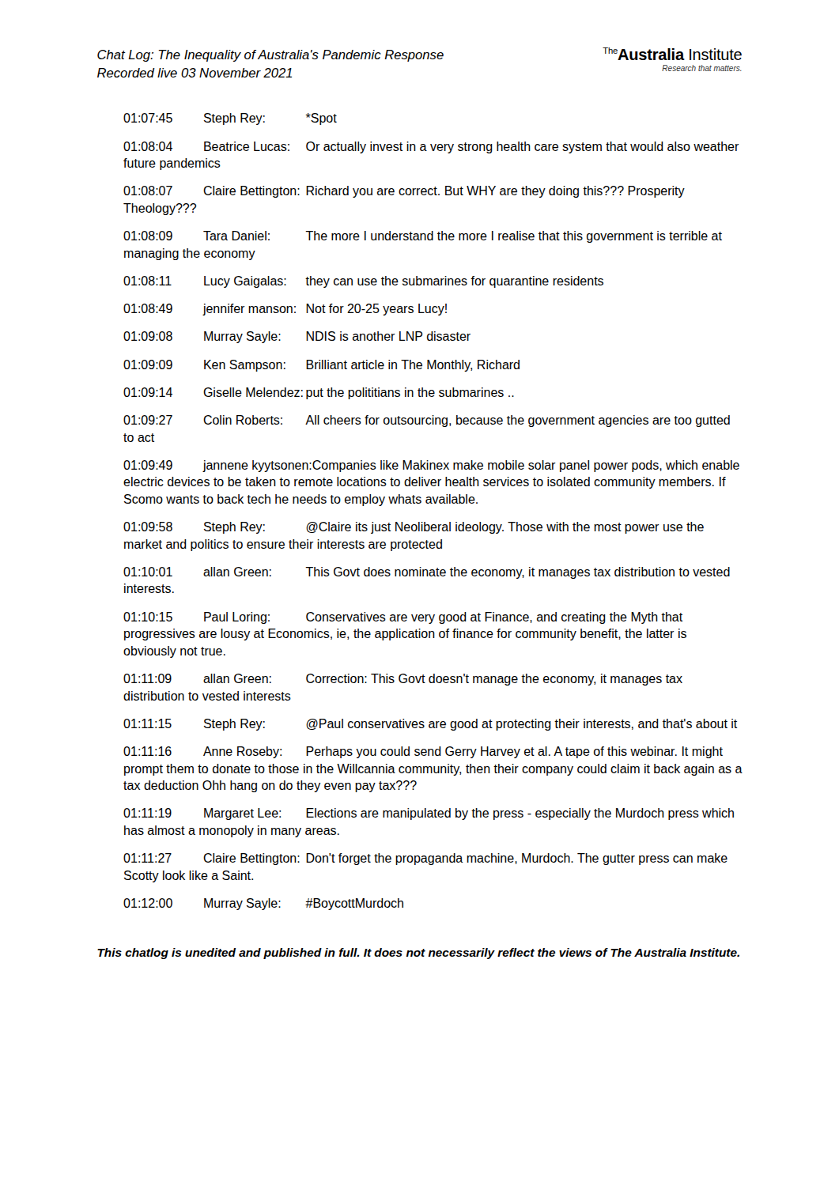Chat Log: The Inequality of Australia's Pandemic Response
Recorded live 03 November 2021
The Australia Institute
Research that matters.
01:07:45 Steph Rey:*Spot
01:08:04 Beatrice Lucas: Or actually invest in a very strong health care system that would also weather future pandemics
01:08:07 Claire Bettington: Richard you are correct. But WHY are they doing this??? Prosperity Theology???
01:08:09 Tara Daniel: The more I understand the more I realise that this government is terrible at managing the economy
01:08:11 Lucy Gaigalas: they can use the submarines for quarantine residents
01:08:49 jennifer manson: Not for 20-25 years Lucy!
01:09:08 Murray Sayle: NDIS is another LNP disaster
01:09:09 Ken Sampson: Brilliant article in The Monthly, Richard
01:09:14 Giselle Melendez: put the polititians in the submarines ..
01:09:27 Colin Roberts: All cheers for outsourcing, because the government agencies are too gutted to act
01:09:49 jannene kyytsonen: Companies like Makinex make mobile solar panel power pods, which enable electric devices to be taken to remote locations to deliver health services to isolated community members. If Scomo wants to back tech he needs to employ whats available.
01:09:58 Steph Rey:@Claire its just Neoliberal ideology. Those with the most power use the market and politics to ensure their interests are protected
01:10:01 allan Green: This Govt does nominate the economy, it manages tax distribution to vested interests.
01:10:15 Paul Loring: Conservatives are very good at Finance, and creating the Myth that progressives are lousy at Economics, ie, the application of finance for community benefit, the latter is obviously not true.
01:11:09 allan Green: Correction: This Govt doesn't manage the economy, it manages tax distribution to vested interests
01:11:15 Steph Rey:@Paul conservatives are good at protecting their interests, and that's about it
01:11:16 Anne Roseby: Perhaps you could send Gerry Harvey et al. A tape of this webinar. It might prompt them to donate to those in the Willcannia community, then their company could claim it back again as a tax deduction Ohh hang on do they even pay tax???
01:11:19 Margaret Lee: Elections are manipulated by the press - especially the Murdoch press which has almost a monopoly in many areas.
01:11:27 Claire Bettington: Don't forget the propaganda machine, Murdoch. The gutter press can make Scotty look like a Saint.
01:12:00 Murray Sayle:#BoycottMurdoch
This chatlog is unedited and published in full. It does not necessarily reflect the views of The Australia Institute.